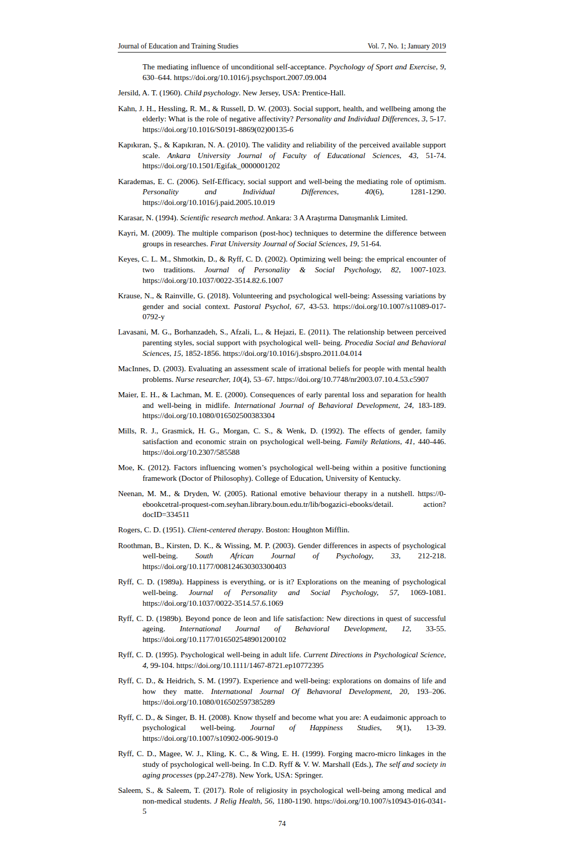Journal of Education and Training Studies
Vol. 7, No. 1; January 2019
The mediating influence of unconditional self-acceptance. Psychology of Sport and Exercise, 9, 630–644. https://doi.org/10.1016/j.psychsport.2007.09.004
Jersild, A. T. (1960). Child psychology. New Jersey, USA: Prentice-Hall.
Kahn, J. H., Hessling, R. M., & Russell, D. W. (2003). Social support, health, and wellbeing among the elderly: What is the role of negative affectivity? Personality and Individual Differences, 3, 5-17. https://doi.org/10.1016/S0191-8869(02)00135-6
Kapıkıran, Ş., & Kapıkıran, N. A. (2010). The validity and reliability of the perceived available support scale. Ankara University Journal of Faculty of Educational Sciences, 43, 51-74. https://doi.org/10.1501/Egifak_0000001202
Karademas, E. C. (2006). Self-Efficacy, social support and well-being the mediating role of optimism. Personality and Individual Differences, 40(6), 1281-1290. https://doi.org/10.1016/j.paid.2005.10.019
Karasar, N. (1994). Scientific research method. Ankara: 3 A Araştırma Danışmanlık Limited.
Kayri, M. (2009). The multiple comparison (post-hoc) techniques to determine the difference between groups in researches. Fırat University Journal of Social Sciences, 19, 51-64.
Keyes, C. L. M., Shmotkin, D., & Ryff, C. D. (2002). Optimizing well being: the emprical encounter of two traditions. Journal of Personality & Social Psychology, 82, 1007-1023. https://doi.org/10.1037/0022-3514.82.6.1007
Krause, N., & Rainville, G. (2018). Volunteering and psychological well-being: Assessing variations by gender and social context. Pastoral Psychol, 67, 43-53. https://doi.org/10.1007/s11089-017-0792-y
Lavasani, M. G., Borhanzadeh, S., Afzali, L., & Hejazi, E. (2011). The relationship between perceived parenting styles, social support with psychological well- being. Procedia Social and Behavioral Sciences, 15, 1852-1856. https://doi.org/10.1016/j.sbspro.2011.04.014
MacInnes, D. (2003). Evaluating an assessment scale of irrational beliefs for people with mental health problems. Nurse researcher, 10(4), 53–67. https://doi.org/10.7748/nr2003.07.10.4.53.c5907
Maier, E. H., & Lachman, M. E. (2000). Consequences of early parental loss and separation for health and well-being in midlife. International Journal of Behavioral Development, 24, 183-189. https://doi.org/10.1080/016502500383304
Mills, R. J., Grasmick, H. G., Morgan, C. S., & Wenk, D. (1992). The effects of gender, family satisfaction and economic strain on psychological well-being. Family Relations, 41, 440-446. https://doi.org/10.2307/585588
Moe, K. (2012). Factors influencing women’s psychological well-being within a positive functioning framework (Doctor of Philosophy). College of Education, University of Kentucky.
Neenan, M. M., & Dryden, W. (2005). Rational emotive behaviour therapy in a nutshell. https://0-ebookcetral-proquest-com.seyhan.library.boun.edu.tr/lib/bogazici-ebooks/detail. action?docID=334511
Rogers, C. D. (1951). Client-centered therapy. Boston: Houghton Mifflin.
Roothman, B., Kirsten, D. K., & Wissing, M. P. (2003). Gender differences in aspects of psychological well-being. South African Journal of Psychology, 33, 212-218. https://doi.org/10.1177/008124630303300403
Ryff, C. D. (1989a). Happiness is everything, or is it? Explorations on the meaning of psychological well-being. Journal of Personality and Social Psychology, 57, 1069-1081. https://doi.org/10.1037/0022-3514.57.6.1069
Ryff, C. D. (1989b). Beyond ponce de leon and life satisfaction: New directions in quest of successful ageing. International Journal of Behavioral Development, 12, 33-55. https://doi.org/10.1177/016502548901200102
Ryff, C. D. (1995). Psychological well-being in adult life. Current Directions in Psychological Science, 4, 99-104. https://doi.org/10.1111/1467-8721.ep10772395
Ryff, C. D., & Heidrich, S. M. (1997). Experience and well-being: explorations on domains of life and how they matte. Internatıonal Journal Of Behavıoral Development, 20, 193–206. https://doi.org/10.1080/016502597385289
Ryff, C. D., & Singer, B. H. (2008). Know thyself and become what you are: A eudaimonic approach to psychological well-being. Journal of Happiness Studies, 9(1), 13-39. https://doi.org/10.1007/s10902-006-9019-0
Ryff, C. D., Magee, W. J., Kling, K. C., & Wing, E. H. (1999). Forging macro-micro linkages in the study of psychological well-being. In C.D. Ryff & V. W. Marshall (Eds.), The self and society in aging processes (pp.247-278). New York, USA: Springer.
Saleem, S., & Saleem, T. (2017). Role of religiosity in psychological well-being among medical and non-medical students. J Relig Health, 56, 1180-1190. https://doi.org/10.1007/s10943-016-0341-5
74